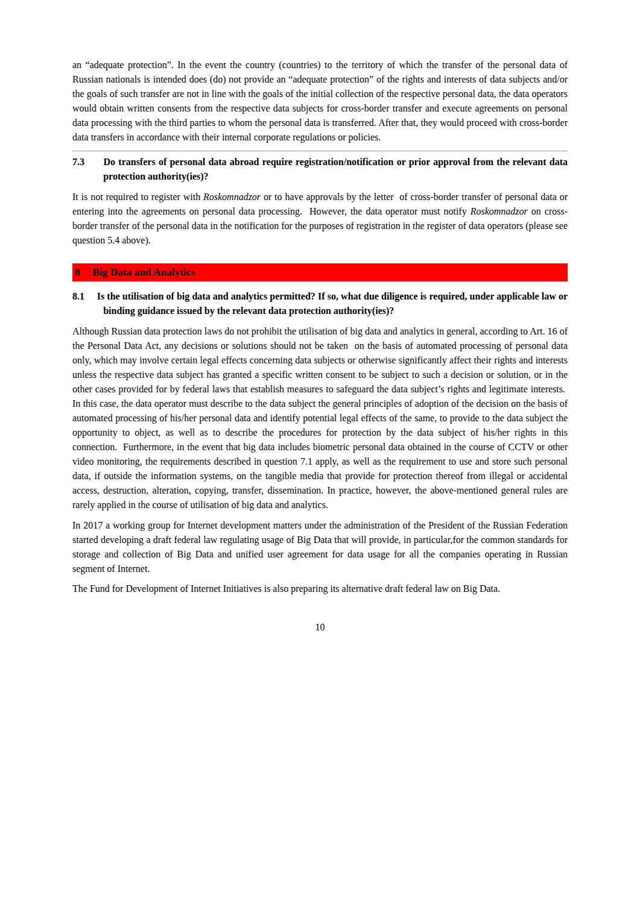an “adequate protection”. In the event the country (countries) to the territory of which the transfer of the personal data of Russian nationals is intended does (do) not provide an “adequate protection” of the rights and interests of data subjects and/or the goals of such transfer are not in line with the goals of the initial collection of the respective personal data, the data operators would obtain written consents from the respective data subjects for cross-border transfer and execute agreements on personal data processing with the third parties to whom the personal data is transferred. After that, they would proceed with cross-border data transfers in accordance with their internal corporate regulations or policies.
7.3 Do transfers of personal data abroad require registration/notification or prior approval from the relevant data protection authority(ies)?
It is not required to register with Roskomnadzor or to have approvals by the letter of cross-border transfer of personal data or entering into the agreements on personal data processing. However, the data operator must notify Roskomnadzor on cross-border transfer of the personal data in the notification for the purposes of registration in the register of data operators (please see question 5.4 above).
8 Big Data and Analytics
8.1 Is the utilisation of big data and analytics permitted? If so, what due diligence is required, under applicable law or binding guidance issued by the relevant data protection authority(ies)?
Although Russian data protection laws do not prohibit the utilisation of big data and analytics in general, according to Art. 16 of the Personal Data Act, any decisions or solutions should not be taken on the basis of automated processing of personal data only, which may involve certain legal effects concerning data subjects or otherwise significantly affect their rights and interests unless the respective data subject has granted a specific written consent to be subject to such a decision or solution, or in the other cases provided for by federal laws that establish measures to safeguard the data subject’s rights and legitimate interests. In this case, the data operator must describe to the data subject the general principles of adoption of the decision on the basis of automated processing of his/her personal data and identify potential legal effects of the same, to provide to the data subject the opportunity to object, as well as to describe the procedures for protection by the data subject of his/her rights in this connection. Furthermore, in the event that big data includes biometric personal data obtained in the course of CCTV or other video monitoring, the requirements described in question 7.1 apply, as well as the requirement to use and store such personal data, if outside the information systems, on the tangible media that provide for protection thereof from illegal or accidental access, destruction, alteration, copying, transfer, dissemination. In practice, however, the above-mentioned general rules are rarely applied in the course of utilisation of big data and analytics.
In 2017 a working group for Internet development matters under the administration of the President of the Russian Federation started developing a draft federal law regulating usage of Big Data that will provide, in particular,for the common standards for storage and collection of Big Data and unified user agreement for data usage for all the companies operating in Russian segment of Internet.
The Fund for Development of Internet Initiatives is also preparing its alternative draft federal law on Big Data.
10